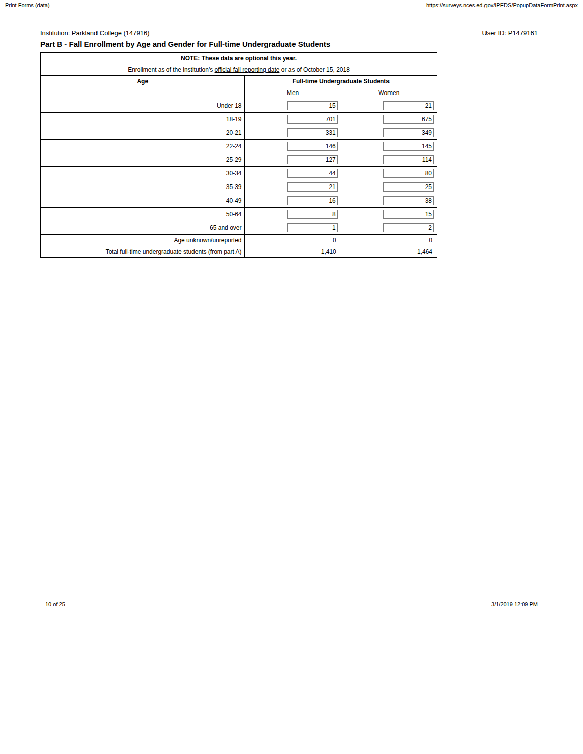Print Forms (data)
https://surveys.nces.ed.gov/IPEDS/PopupDataFormPrint.aspx
Institution: Parkland College (147916)
User ID: P1479161
Part B - Fall Enrollment by Age and Gender for Full-time Undergraduate Students
| NOTE: These data are optional this year. |
| Enrollment as of the institution's official fall reporting date or as of October 15, 2018 |
| Age | Full-time Undergraduate Students |
| | Men | Women |
| Under 18 | 15 | 21 |
| 18-19 | 701 | 675 |
| 20-21 | 331 | 349 |
| 22-24 | 146 | 145 |
| 25-29 | 127 | 114 |
| 30-34 | 44 | 80 |
| 35-39 | 21 | 25 |
| 40-49 | 16 | 38 |
| 50-64 | 8 | 15 |
| 65 and over | 1 | 2 |
| Age unknown/unreported | 0 | 0 |
| Total full-time undergraduate students (from part A) | 1,410 | 1,464 |
10 of 25
3/1/2019 12:09 PM